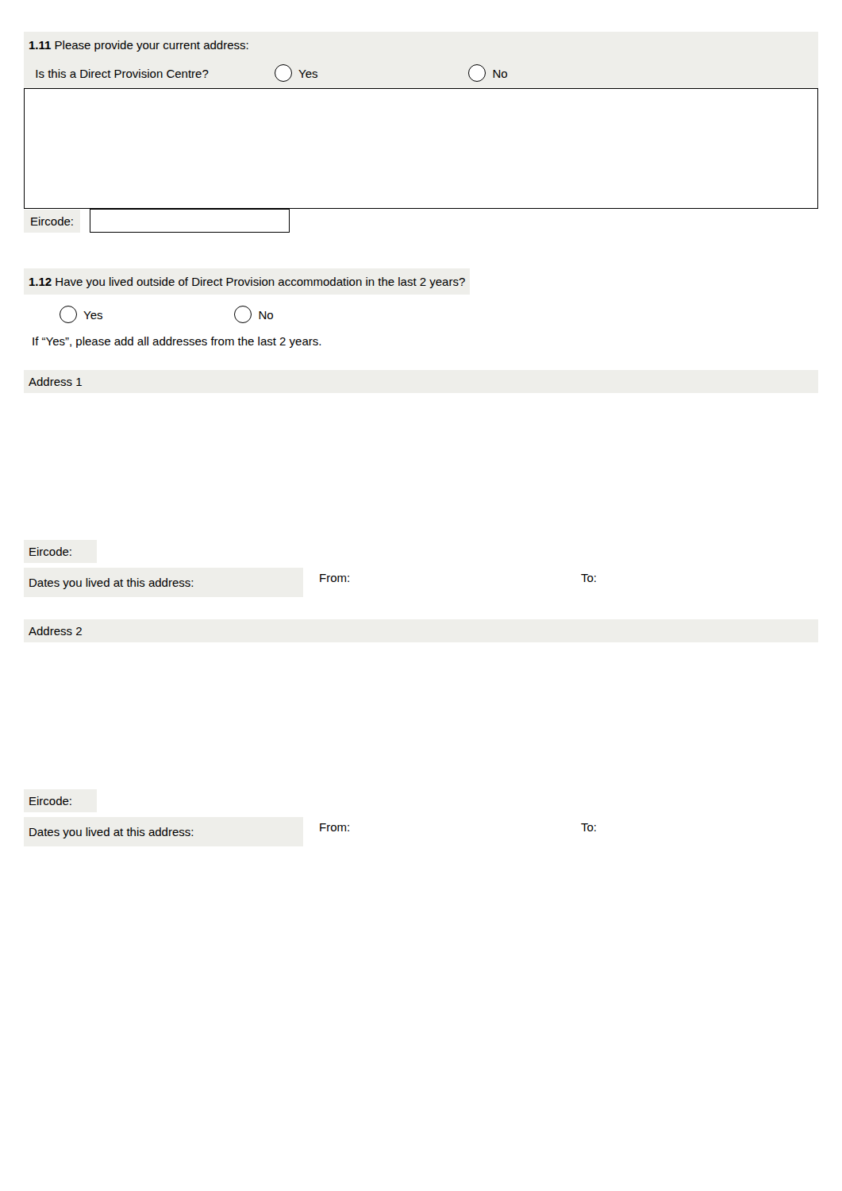1.11 Please provide your current address:
Is this a Direct Provision Centre? Yes No
Eircode:
1.12 Have you lived outside of Direct Provision accommodation in the last 2 years?
Yes No
If “Yes”, please add all addresses from the last 2 years.
Address 1
Eircode:
Dates you lived at this address:
From:
To:
Address 2
Eircode:
Dates you lived at this address:
From:
To: